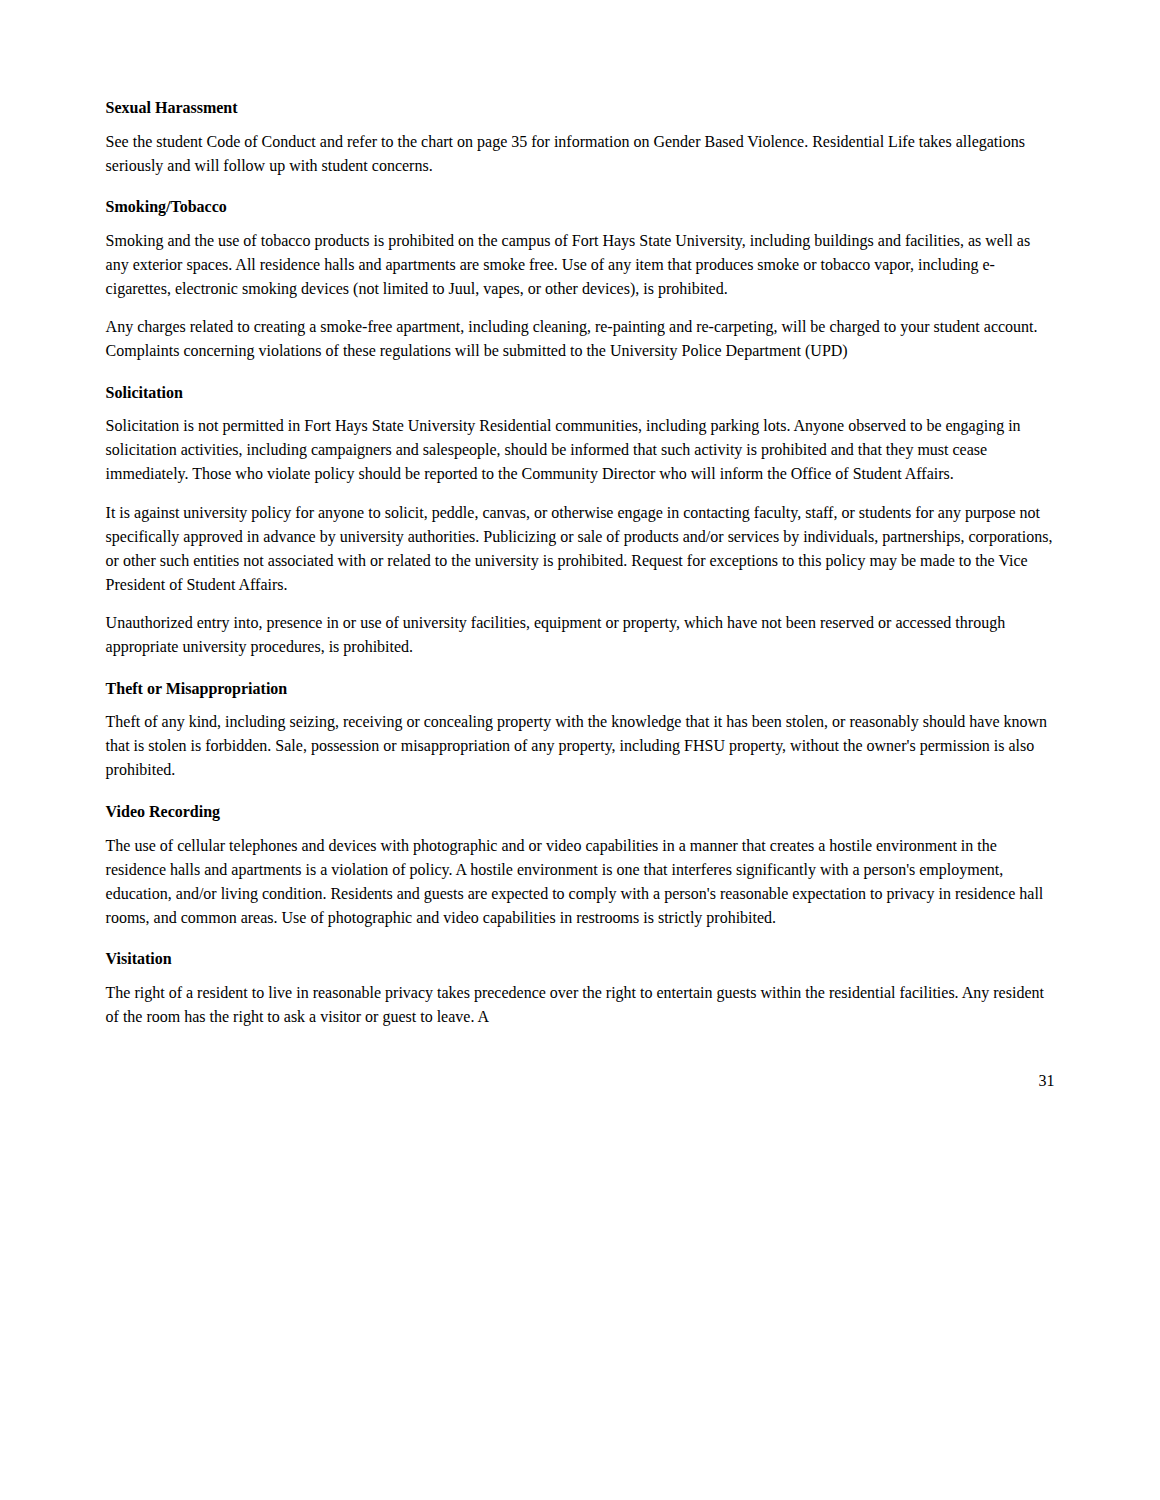Sexual Harassment
See the student Code of Conduct and refer to the chart on page 35 for information on Gender Based Violence. Residential Life takes allegations seriously and will follow up with student concerns.
Smoking/Tobacco
Smoking and the use of tobacco products is prohibited on the campus of Fort Hays State University, including buildings and facilities, as well as any exterior spaces. All residence halls and apartments are smoke free. Use of any item that produces smoke or tobacco vapor, including e-cigarettes, electronic smoking devices (not limited to Juul, vapes, or other devices), is prohibited.
Any charges related to creating a smoke-free apartment, including cleaning, re-painting and re-carpeting, will be charged to your student account. Complaints concerning violations of these regulations will be submitted to the University Police Department (UPD)
Solicitation
Solicitation is not permitted in Fort Hays State University Residential communities, including parking lots. Anyone observed to be engaging in solicitation activities, including campaigners and salespeople, should be informed that such activity is prohibited and that they must cease immediately. Those who violate policy should be reported to the Community Director who will inform the Office of Student Affairs.
It is against university policy for anyone to solicit, peddle, canvas, or otherwise engage in contacting faculty, staff, or students for any purpose not specifically approved in advance by university authorities. Publicizing or sale of products and/or services by individuals, partnerships, corporations, or other such entities not associated with or related to the university is prohibited. Request for exceptions to this policy may be made to the Vice President of Student Affairs.
Unauthorized entry into, presence in or use of university facilities, equipment or property, which have not been reserved or accessed through appropriate university procedures, is prohibited.
Theft or Misappropriation
Theft of any kind, including seizing, receiving or concealing property with the knowledge that it has been stolen, or reasonably should have known that is stolen is forbidden. Sale, possession or misappropriation of any property, including FHSU property, without the owner's permission is also prohibited.
Video Recording
The use of cellular telephones and devices with photographic and or video capabilities in a manner that creates a hostile environment in the residence halls and apartments is a violation of policy. A hostile environment is one that interferes significantly with a person's employment, education, and/or living condition. Residents and guests are expected to comply with a person's reasonable expectation to privacy in residence hall rooms, and common areas. Use of photographic and video capabilities in restrooms is strictly prohibited.
Visitation
The right of a resident to live in reasonable privacy takes precedence over the right to entertain guests within the residential facilities. Any resident of the room has the right to ask a visitor or guest to leave. A
31